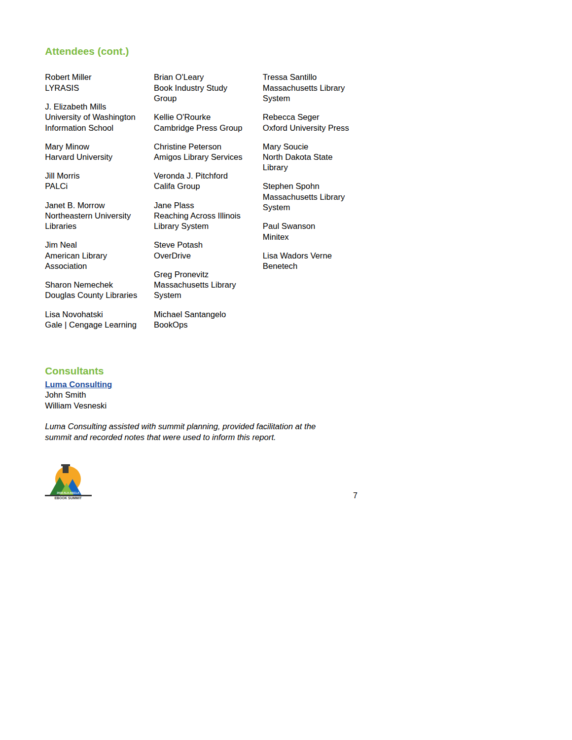Attendees (cont.)
Robert Miller LYRASIS
J. Elizabeth Mills University of Washington Information School
Mary Minow Harvard University
Jill Morris PALCi
Janet B. Morrow Northeastern University Libraries
Jim Neal American Library Association
Sharon Nemechek Douglas County Libraries
Lisa Novohatski Gale | Cengage Learning
Brian O'Leary Book Industry Study Group
Kellie O'Rourke Cambridge Press Group
Christine Peterson Amigos Library Services
Veronda J. Pitchford Califa Group
Jane Plass Reaching Across Illinois Library System
Steve Potash OverDrive
Greg Pronevitz Massachusetts Library System
Michael Santangelo BookOps
Tressa Santillo Massachusetts Library System
Rebecca Seger Oxford University Press
Mary Soucie North Dakota State Library
Stephen Spohn Massachusetts Library System
Paul Swanson Minitex
Lisa Wadors Verne Benetech
Consultants
Luma Consulting
John Smith
William Vesneski
Luma Consulting assisted with summit planning, provided facilitation at the summit and recorded notes that were used to inform this report.
EBOOK SUMMIT 2018 ALA-ASCLA
7